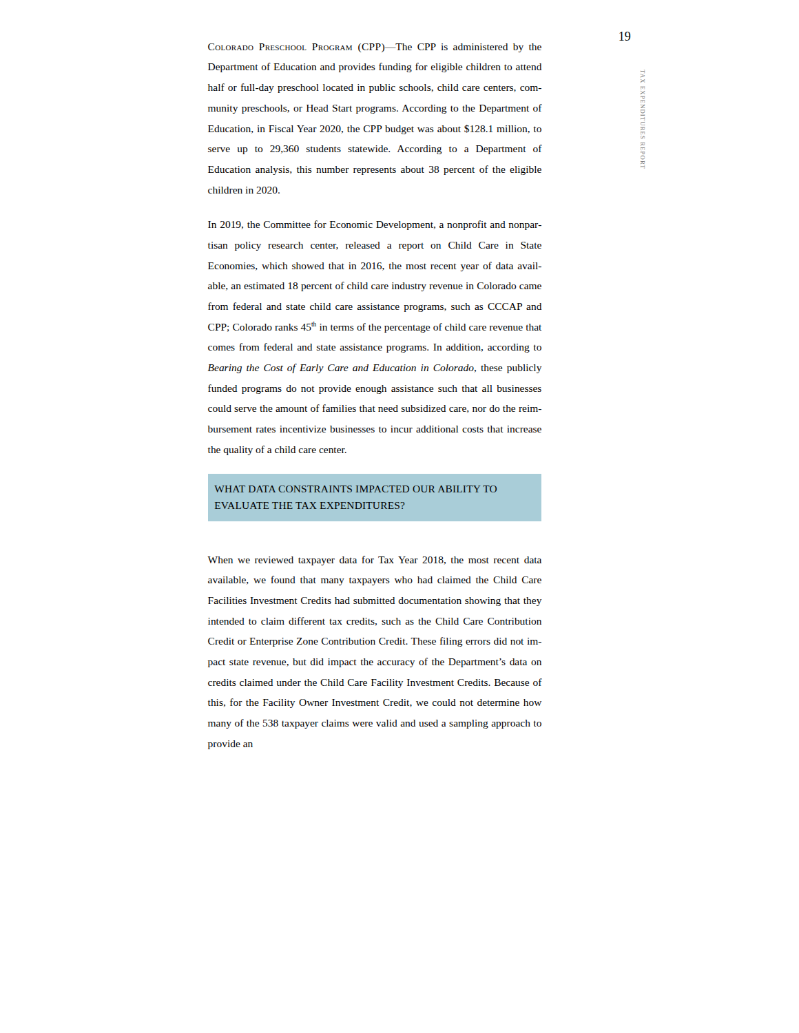19
Tax Expenditures Report
Colorado Preschool Program (CPP)—The CPP is administered by the Department of Education and provides funding for eligible children to attend half or full-day preschool located in public schools, child care centers, community preschools, or Head Start programs. According to the Department of Education, in Fiscal Year 2020, the CPP budget was about $128.1 million, to serve up to 29,360 students statewide. According to a Department of Education analysis, this number represents about 38 percent of the eligible children in 2020.
In 2019, the Committee for Economic Development, a nonprofit and nonpartisan policy research center, released a report on Child Care in State Economies, which showed that in 2016, the most recent year of data available, an estimated 18 percent of child care industry revenue in Colorado came from federal and state child care assistance programs, such as CCCAP and CPP; Colorado ranks 45th in terms of the percentage of child care revenue that comes from federal and state assistance programs. In addition, according to Bearing the Cost of Early Care and Education in Colorado, these publicly funded programs do not provide enough assistance such that all businesses could serve the amount of families that need subsidized care, nor do the reimbursement rates incentivize businesses to incur additional costs that increase the quality of a child care center.
What data constraints impacted our ability to evaluate the tax expenditures?
When we reviewed taxpayer data for Tax Year 2018, the most recent data available, we found that many taxpayers who had claimed the Child Care Facilities Investment Credits had submitted documentation showing that they intended to claim different tax credits, such as the Child Care Contribution Credit or Enterprise Zone Contribution Credit. These filing errors did not impact state revenue, but did impact the accuracy of the Department’s data on credits claimed under the Child Care Facility Investment Credits. Because of this, for the Facility Owner Investment Credit, we could not determine how many of the 538 taxpayer claims were valid and used a sampling approach to provide an